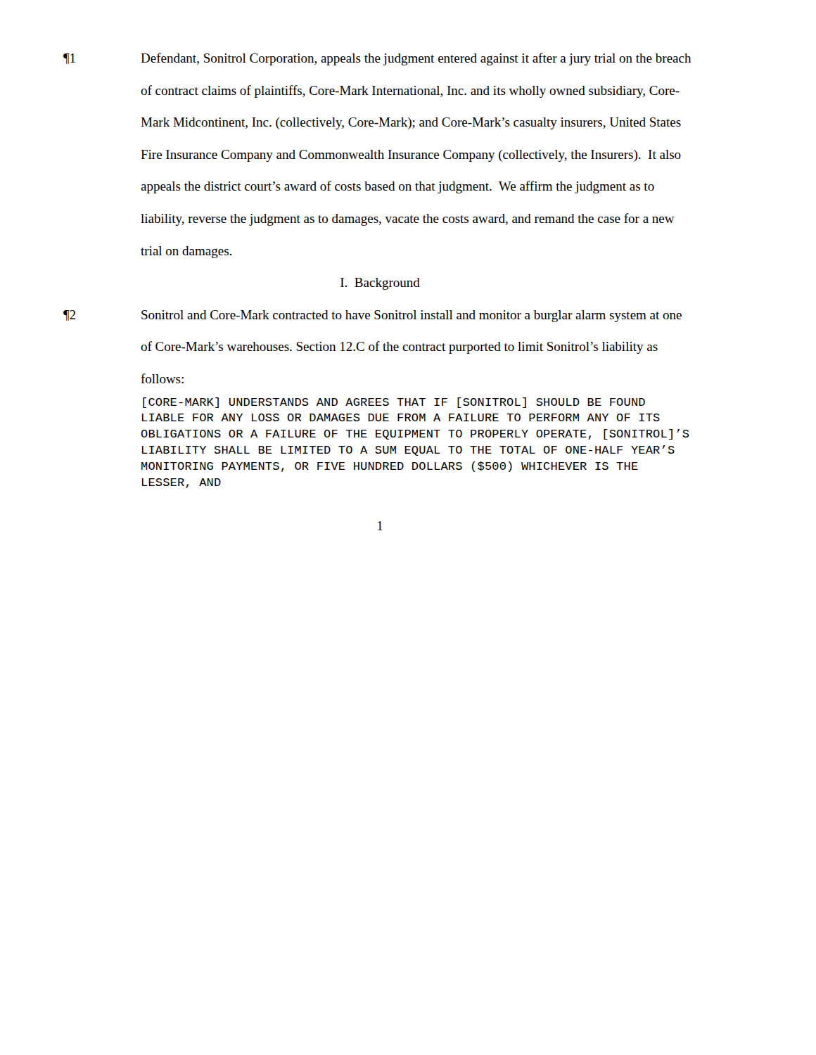¶1 Defendant, Sonitrol Corporation, appeals the judgment entered against it after a jury trial on the breach of contract claims of plaintiffs, Core-Mark International, Inc. and its wholly owned subsidiary, Core-Mark Midcontinent, Inc. (collectively, Core-Mark); and Core-Mark’s casualty insurers, United States Fire Insurance Company and Commonwealth Insurance Company (collectively, the Insurers). It also appeals the district court’s award of costs based on that judgment. We affirm the judgment as to liability, reverse the judgment as to damages, vacate the costs award, and remand the case for a new trial on damages.
I. Background
¶2 Sonitrol and Core-Mark contracted to have Sonitrol install and monitor a burglar alarm system at one of Core-Mark’s warehouses. Section 12.C of the contract purported to limit Sonitrol’s liability as follows:
[Core-Mark] understands and agrees that if [Sonitrol] should be found liable for any loss or damages due from a failure to perform any of its obligations or a failure of the equipment to properly operate, [Sonitrol]’s liability shall be limited to a sum equal to the total of one-half year’s monitoring payments, or five hundred dollars ($500) whichever is the lesser, and
1